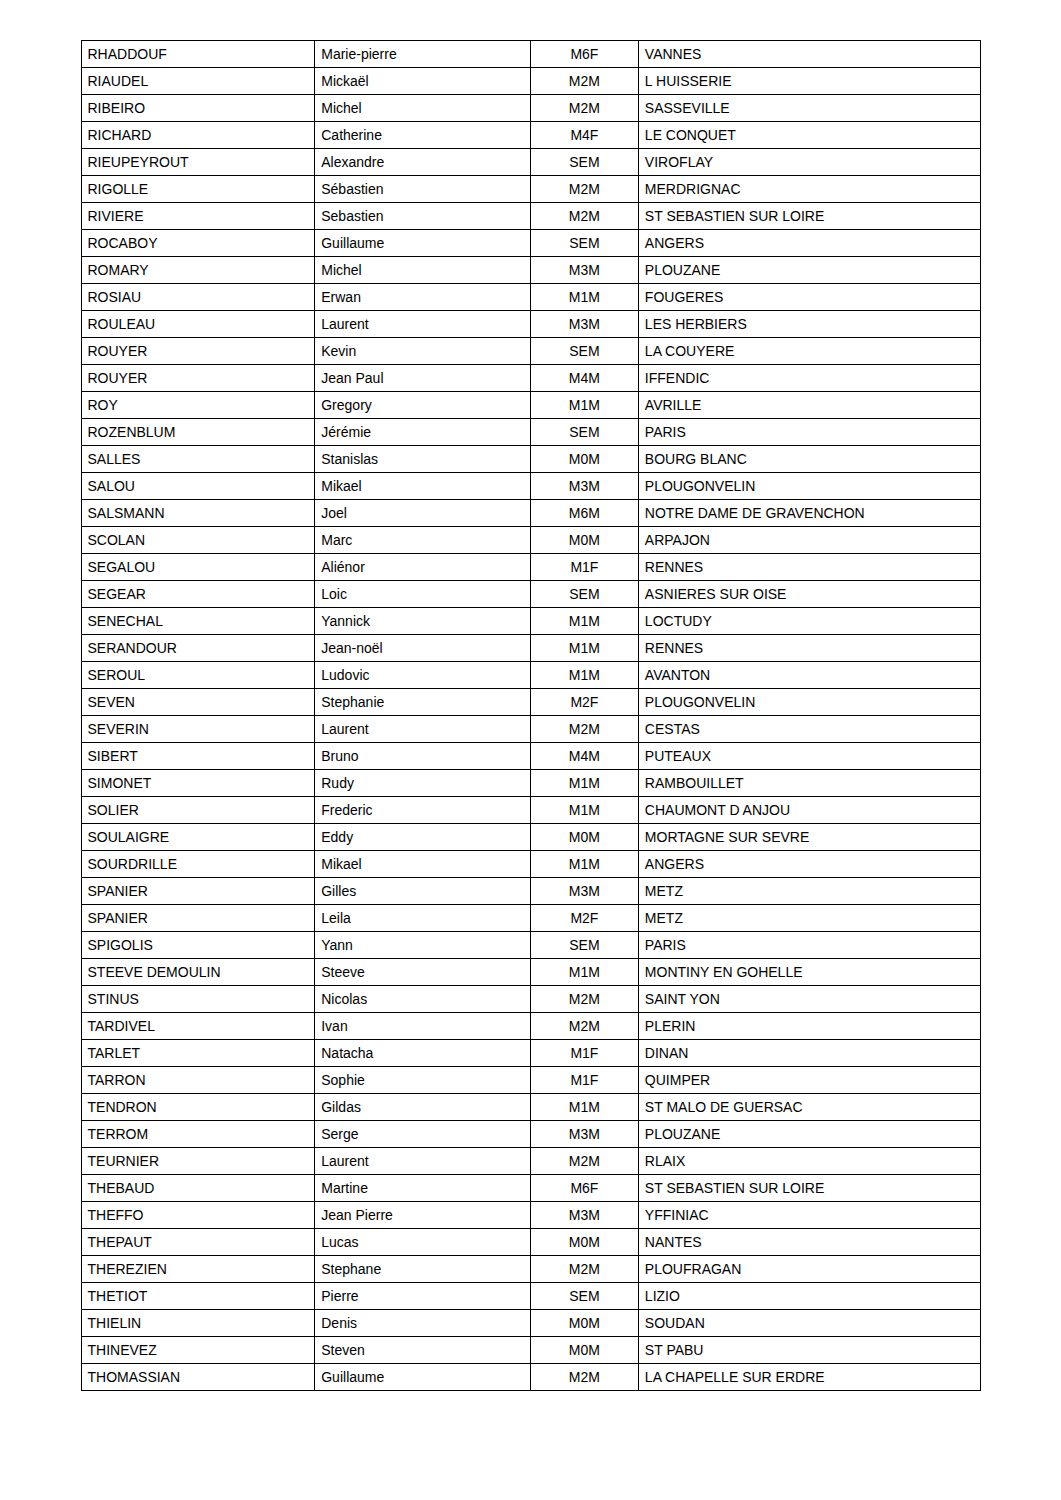| RHADDOUF | Marie-pierre | M6F | VANNES |
| RIAUDEL | Mickaël | M2M | L HUISSERIE |
| RIBEIRO | Michel | M2M | SASSEVILLE |
| RICHARD | Catherine | M4F | LE CONQUET |
| RIEUPEYROUT | Alexandre | SEM | VIROFLAY |
| RIGOLLE | Sébastien | M2M | MERDRIGNAC |
| RIVIERE | Sebastien | M2M | ST SEBASTIEN SUR LOIRE |
| ROCABOY | Guillaume | SEM | ANGERS |
| ROMARY | Michel | M3M | PLOUZANE |
| ROSIAU | Erwan | M1M | FOUGERES |
| ROULEAU | Laurent | M3M | LES HERBIERS |
| ROUYER | Kevin | SEM | LA COUYERE |
| ROUYER | Jean Paul | M4M | IFFENDIC |
| ROY | Gregory | M1M | AVRILLE |
| ROZENBLUM | Jérémie | SEM | PARIS |
| SALLES | Stanislas | M0M | BOURG BLANC |
| SALOU | Mikael | M3M | PLOUGONVELIN |
| SALSMANN | Joel | M6M | NOTRE DAME DE GRAVENCHON |
| SCOLAN | Marc | M0M | ARPAJON |
| SEGALOU | Aliénor | M1F | RENNES |
| SEGEAR | Loic | SEM | ASNIERES SUR OISE |
| SENECHAL | Yannick | M1M | LOCTUDY |
| SERANDOUR | Jean-noël | M1M | RENNES |
| SEROUL | Ludovic | M1M | AVANTON |
| SEVEN | Stephanie | M2F | PLOUGONVELIN |
| SEVERIN | Laurent | M2M | CESTAS |
| SIBERT | Bruno | M4M | PUTEAUX |
| SIMONET | Rudy | M1M | RAMBOUILLET |
| SOLIER | Frederic | M1M | CHAUMONT D ANJOU |
| SOULAIGRE | Eddy | M0M | MORTAGNE SUR SEVRE |
| SOURDRILLE | Mikael | M1M | ANGERS |
| SPANIER | Gilles | M3M | METZ |
| SPANIER | Leila | M2F | METZ |
| SPIGOLIS | Yann | SEM | PARIS |
| STEEVE DEMOULIN | Steeve | M1M | MONTINY EN GOHELLE |
| STINUS | Nicolas | M2M | SAINT YON |
| TARDIVEL | Ivan | M2M | PLERIN |
| TARLET | Natacha | M1F | DINAN |
| TARRON | Sophie | M1F | QUIMPER |
| TENDRON | Gildas | M1M | ST MALO DE GUERSAC |
| TERROM | Serge | M3M | PLOUZANE |
| TEURNIER | Laurent | M2M | RLAIX |
| THEBAUD | Martine | M6F | ST SEBASTIEN SUR LOIRE |
| THEFFO | Jean Pierre | M3M | YFFINIAC |
| THEPAUT | Lucas | M0M | NANTES |
| THEREZIEN | Stephane | M2M | PLOUFRAGAN |
| THETIOT | Pierre | SEM | LIZIO |
| THIELIN | Denis | M0M | SOUDAN |
| THINEVEZ | Steven | M0M | ST PABU |
| THOMASSIAN | Guillaume | M2M | LA CHAPELLE SUR ERDRE |